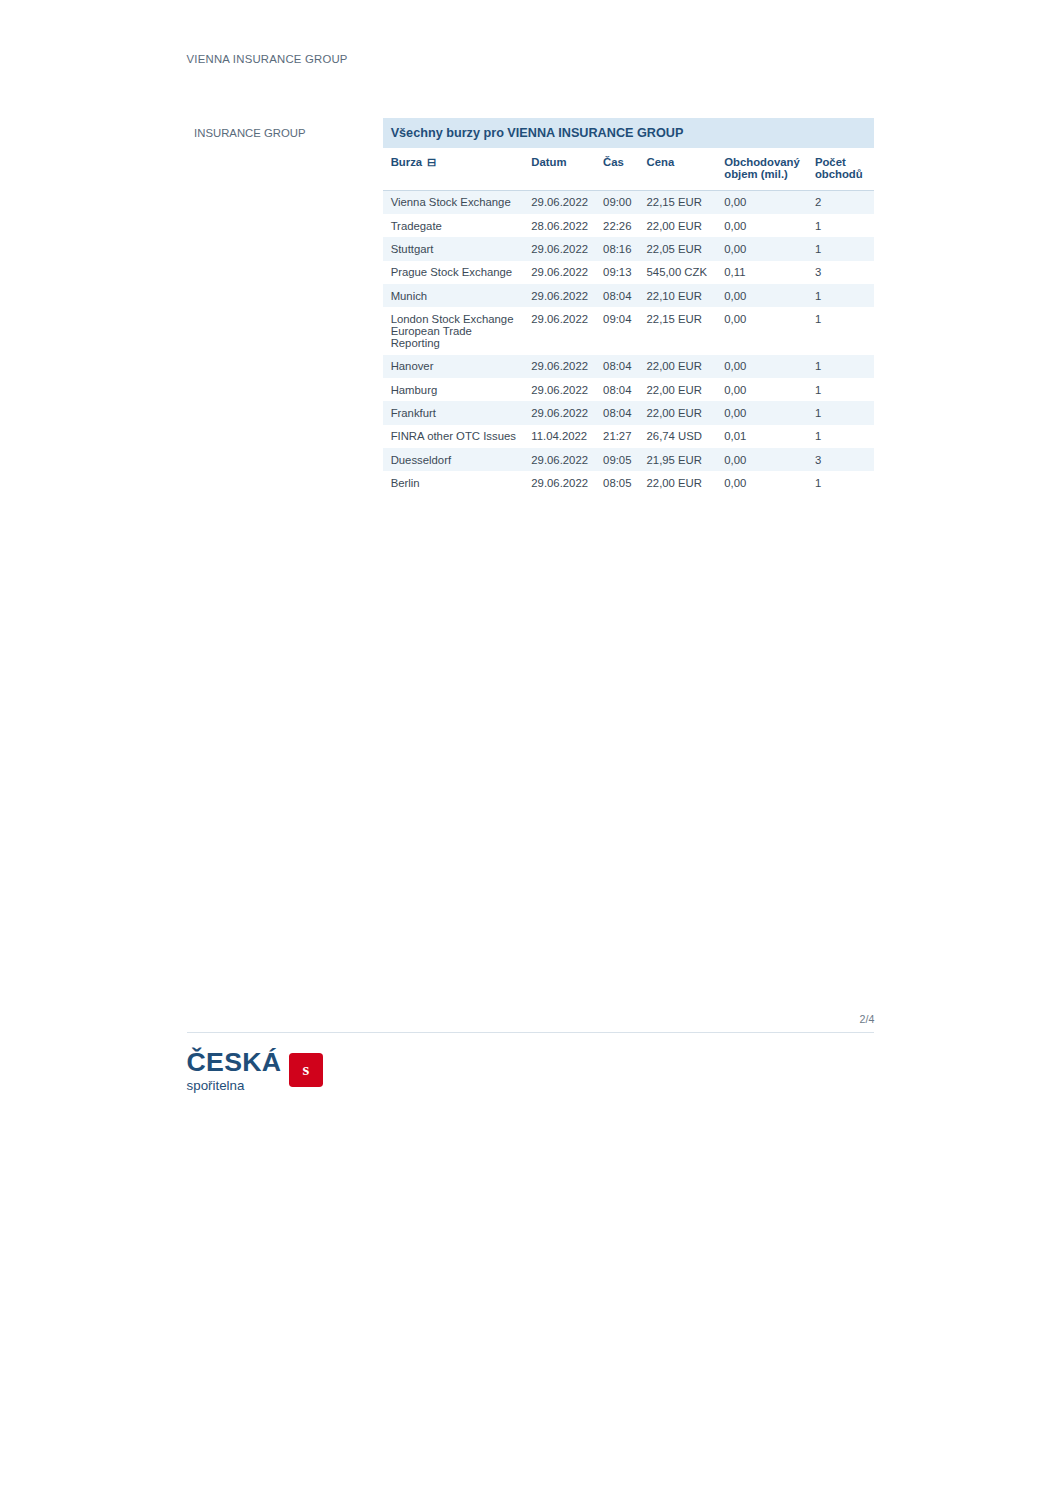VIENNA INSURANCE GROUP
INSURANCE GROUP
Všechny burzy pro VIENNA INSURANCE GROUP
| Burza ⊟ | Datum | Čas | Cena | Obchodovaný objem (mil.) | Počet obchodů |
| --- | --- | --- | --- | --- | --- |
| Vienna Stock Exchange | 29.06.2022 | 09:00 | 22,15 EUR | 0,00 | 2 |
| Tradegate | 28.06.2022 | 22:26 | 22,00 EUR | 0,00 | 1 |
| Stuttgart | 29.06.2022 | 08:16 | 22,05 EUR | 0,00 | 1 |
| Prague Stock Exchange | 29.06.2022 | 09:13 | 545,00 CZK | 0,11 | 3 |
| Munich | 29.06.2022 | 08:04 | 22,10 EUR | 0,00 | 1 |
| London Stock Exchange European Trade Reporting | 29.06.2022 | 09:04 | 22,15 EUR | 0,00 | 1 |
| Hanover | 29.06.2022 | 08:04 | 22,00 EUR | 0,00 | 1 |
| Hamburg | 29.06.2022 | 08:04 | 22,00 EUR | 0,00 | 1 |
| Frankfurt | 29.06.2022 | 08:04 | 22,00 EUR | 0,00 | 1 |
| FINRA other OTC Issues | 11.04.2022 | 21:27 | 26,74 USD | 0,01 | 1 |
| Duesseldorf | 29.06.2022 | 09:05 | 21,95 EUR | 0,00 | 3 |
| Berlin | 29.06.2022 | 08:05 | 22,00 EUR | 0,00 | 1 |
2/4
ČESKÁ spořitelna